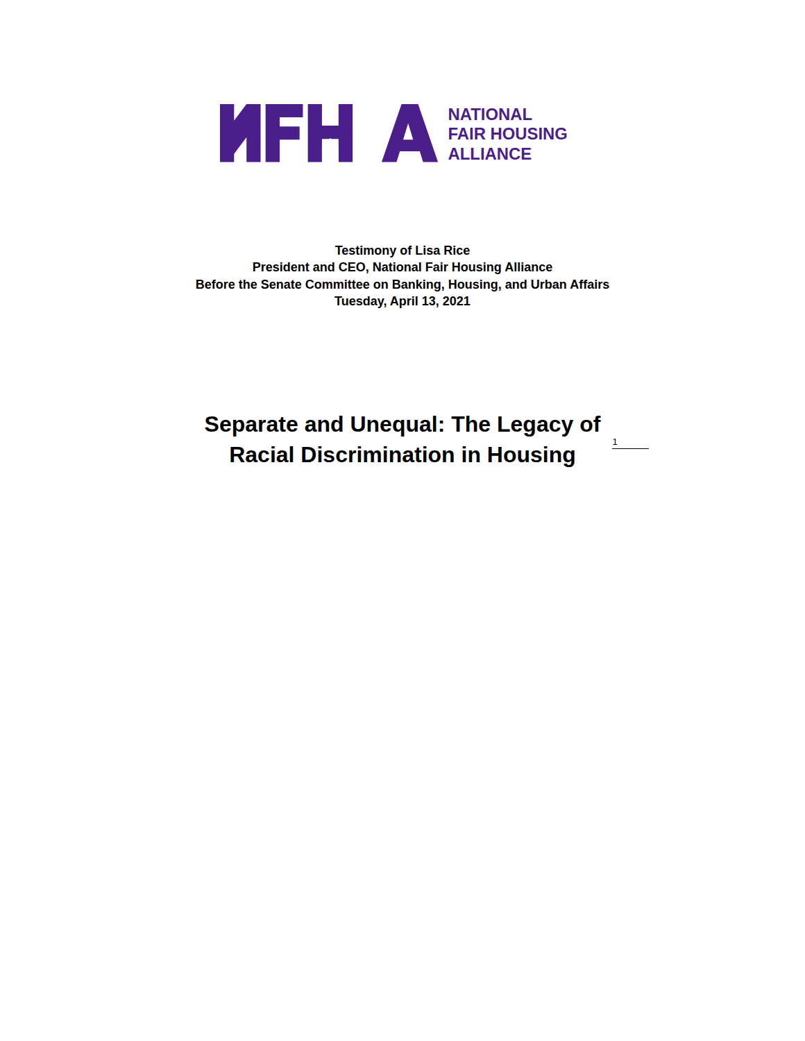NATIONAL FAIR HOUSING ALLIANCE
Testimony of Lisa Rice
President and CEO, National Fair Housing Alliance
Before the Senate Committee on Banking, Housing, and Urban Affairs
Tuesday, April 13, 2021
Separate and Unequal: The Legacy of Racial Discrimination in Housing
1